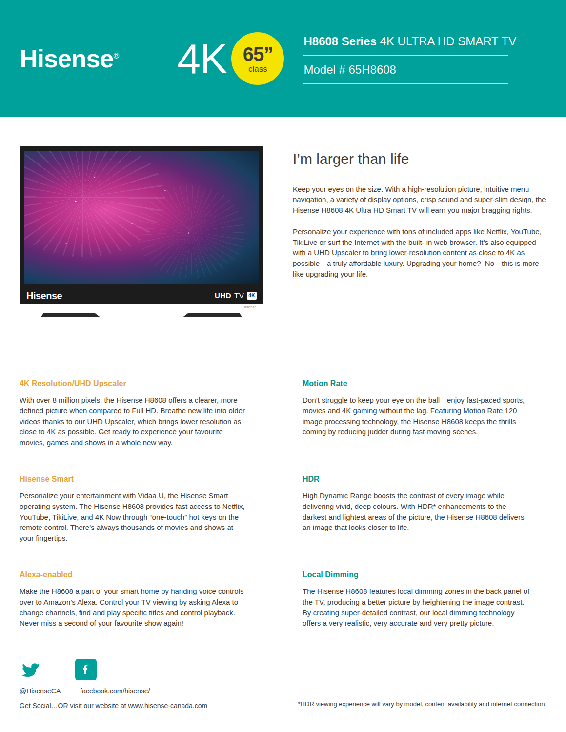Hisense®
4K
65” class
H8608 Series 4K ULTRA HD SMART TV
Model # 65H8608
Hisense UHDTV 4K Hisense
I’m larger than life
Keep your eyes on the size. With a high-resolution picture, intuitive menu navigation, a variety of display options, crisp sound and super-slim design, the Hisense H8608 4K Ultra HD Smart TV will earn you major bragging rights.
Personalize your experience with tons of included apps like Netflix, YouTube, TikiLive or surf the Internet with the built- in web browser. It’s also equipped with a UHD Upscaler to bring lower-resolution content as close to 4K as possible—a truly affordable luxury. Upgrading your home? No—this is more like upgrading your life.
4K Resolution/UHD Upscaler
With over 8 million pixels, the Hisense H8608 offers a clearer, more defined picture when compared to Full HD. Breathe new life into older videos thanks to our UHD Upscaler, which brings lower resolution as close to 4K as possible. Get ready to experience your favourite movies, games and shows in a whole new way.
Motion Rate
Don’t struggle to keep your eye on the ball—enjoy fast-paced sports, movies and 4K gaming without the lag. Featuring Motion Rate 120 image processing technology, the Hisense H8608 keeps the thrills coming by reducing judder during fast-moving scenes.
Hisense Smart
Personalize your entertainment with Vidaa U, the Hisense Smart operating system. The Hisense H8608 provides fast access to Netflix, YouTube, TikiLive, and 4K Now through “one-touch” hot keys on the remote control. There’s always thousands of movies and shows at your fingertips.
HDR
High Dynamic Range boosts the contrast of every image while delivering vivid, deep colours. With HDR* enhancements to the darkest and lightest areas of the picture, the Hisense H8608 delivers an image that looks closer to life.
Alexa-enabled
Make the H8608 a part of your smart home by handing voice controls over to Amazon’s Alexa. Control your TV viewing by asking Alexa to change channels, find and play specific titles and control playback. Never miss a second of your favourite show again!
Local Dimming
The Hisense H8608 features local dimming zones in the back panel of the TV, producing a better picture by heightening the image contrast. By creating super-detailed contrast, our local dimming technology offers a very realistic, very accurate and very pretty picture.
@HisenseCA facebook.com/hisense/
Get Social…OR visit our website at www.hisense-canada.com
*HDR viewing experience will vary by model, content availability and internet connection.